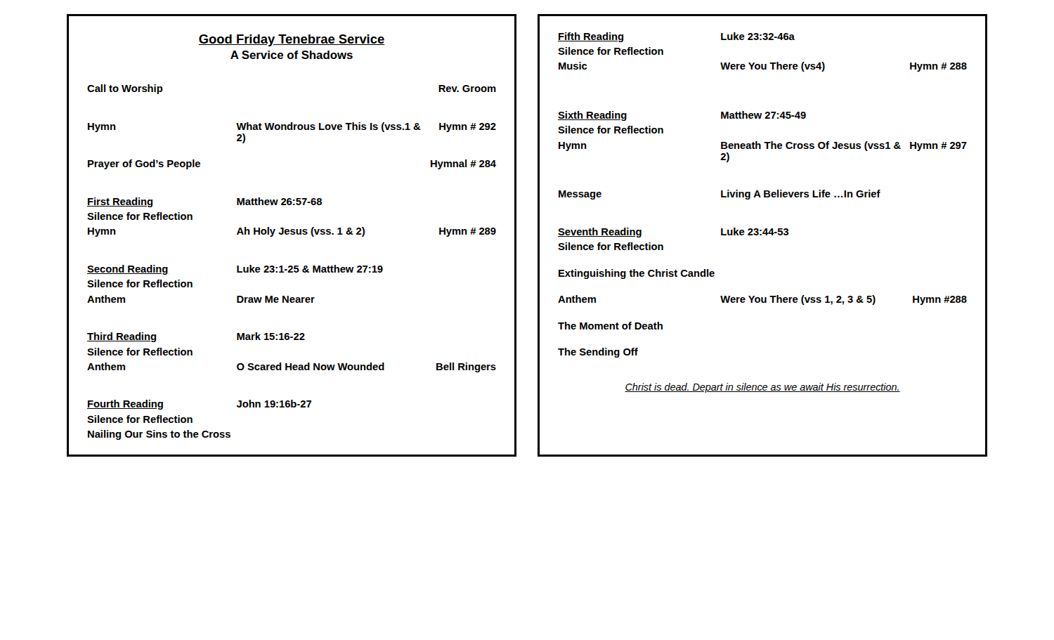Good Friday Tenebrae Service
A Service of Shadows
| Call to Worship | | Rev. Groom |
| Hymn | What Wondrous Love This Is (vss.1 & 2) | Hymn # 292 |
| Prayer of God’s People | | Hymnal # 284 |
| First Reading | Matthew 26:57-68 | |
| Silence for Reflection | | |
| Hymn | Ah Holy Jesus (vss. 1 & 2) | Hymn # 289 |
| Second Reading | Luke 23:1-25 & Matthew 27:19 | |
| Silence for Reflection | | |
| Anthem | Draw Me Nearer | |
| Third Reading | Mark 15:16-22 | |
| Silence for Reflection | | |
| Anthem | O Scared Head Now Wounded | Bell Ringers |
| Fourth Reading | John 19:16b-27 | |
| Silence for Reflection | | |
| Nailing Our Sins to the Cross | | |
| Fifth Reading | Luke 23:32-46a | |
| Silence for Reflection | | |
| Music | Were You There (vs4) | Hymn # 288 |
| Sixth Reading | Matthew 27:45-49 | |
| Silence for Reflection | | |
| Hymn | Beneath The Cross Of Jesus (vss1 & 2) | Hymn # 297 |
| Message | Living A Believers Life …In Grief | |
| Seventh Reading | Luke 23:44-53 | |
| Silence for Reflection | | |
| Extinguishing the Christ Candle | | |
| Anthem | Were You There (vss 1, 2, 3 & 5) | Hymn #288 |
| The Moment of Death | | |
| The Sending Off | | |
Christ is dead. Depart in silence as we await His resurrection.